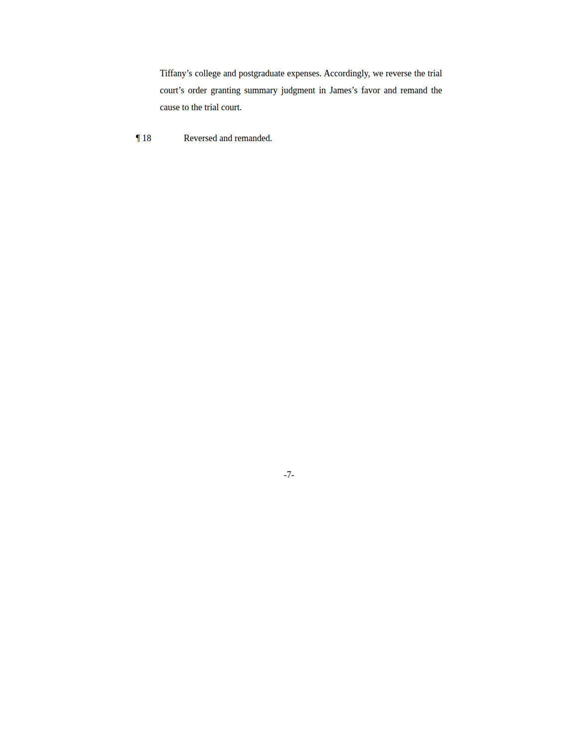Tiffany’s college and postgraduate expenses. Accordingly, we reverse the trial court’s order granting summary judgment in James’s favor and remand the cause to the trial court.
¶ 18
Reversed and remanded.
-7-